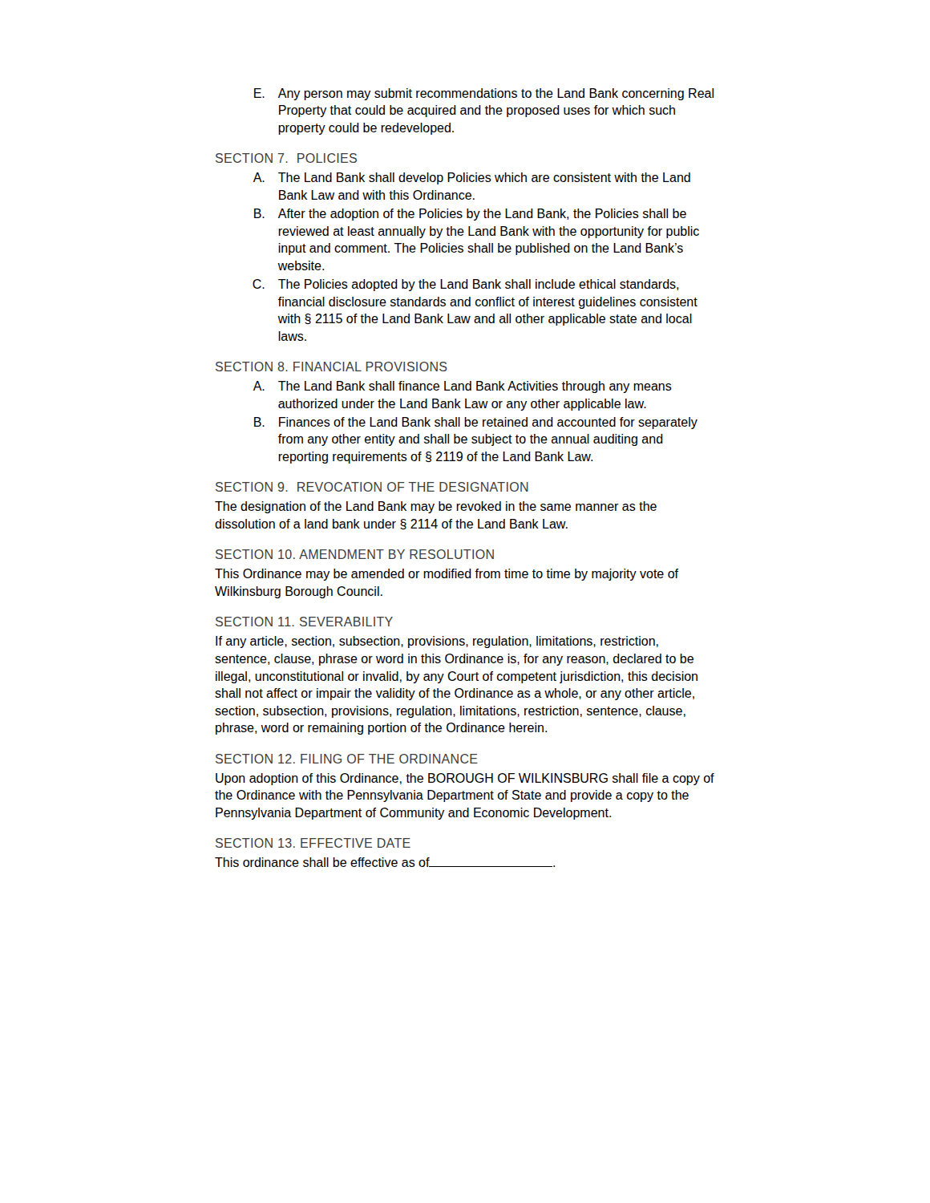Any person may submit recommendations to the Land Bank concerning Real Property that could be acquired and the proposed uses for which such property could be redeveloped.
SECTION 7. POLICIES
The Land Bank shall develop Policies which are consistent with the Land Bank Law and with this Ordinance.
After the adoption of the Policies by the Land Bank, the Policies shall be reviewed at least annually by the Land Bank with the opportunity for public input and comment. The Policies shall be published on the Land Bank’s website.
The Policies adopted by the Land Bank shall include ethical standards, financial disclosure standards and conflict of interest guidelines consistent with § 2115 of the Land Bank Law and all other applicable state and local laws.
SECTION 8. FINANCIAL PROVISIONS
The Land Bank shall finance Land Bank Activities through any means authorized under the Land Bank Law or any other applicable law.
Finances of the Land Bank shall be retained and accounted for separately from any other entity and shall be subject to the annual auditing and reporting requirements of § 2119 of the Land Bank Law.
SECTION 9. REVOCATION OF THE DESIGNATION
The designation of the Land Bank may be revoked in the same manner as the dissolution of a land bank under § 2114 of the Land Bank Law.
SECTION 10. AMENDMENT BY RESOLUTION
This Ordinance may be amended or modified from time to time by majority vote of Wilkinsburg Borough Council.
SECTION 11. SEVERABILITY
If any article, section, subsection, provisions, regulation, limitations, restriction, sentence, clause, phrase or word in this Ordinance is, for any reason, declared to be illegal, unconstitutional or invalid, by any Court of competent jurisdiction, this decision shall not affect or impair the validity of the Ordinance as a whole, or any other article, section, subsection, provisions, regulation, limitations, restriction, sentence, clause, phrase, word or remaining portion of the Ordinance herein.
SECTION 12. FILING OF THE ORDINANCE
Upon adoption of this Ordinance, the BOROUGH OF WILKINSBURG shall file a copy of the Ordinance with the Pennsylvania Department of State and provide a copy to the Pennsylvania Department of Community and Economic Development.
SECTION 13. EFFECTIVE DATE
This ordinance shall be effective as of .